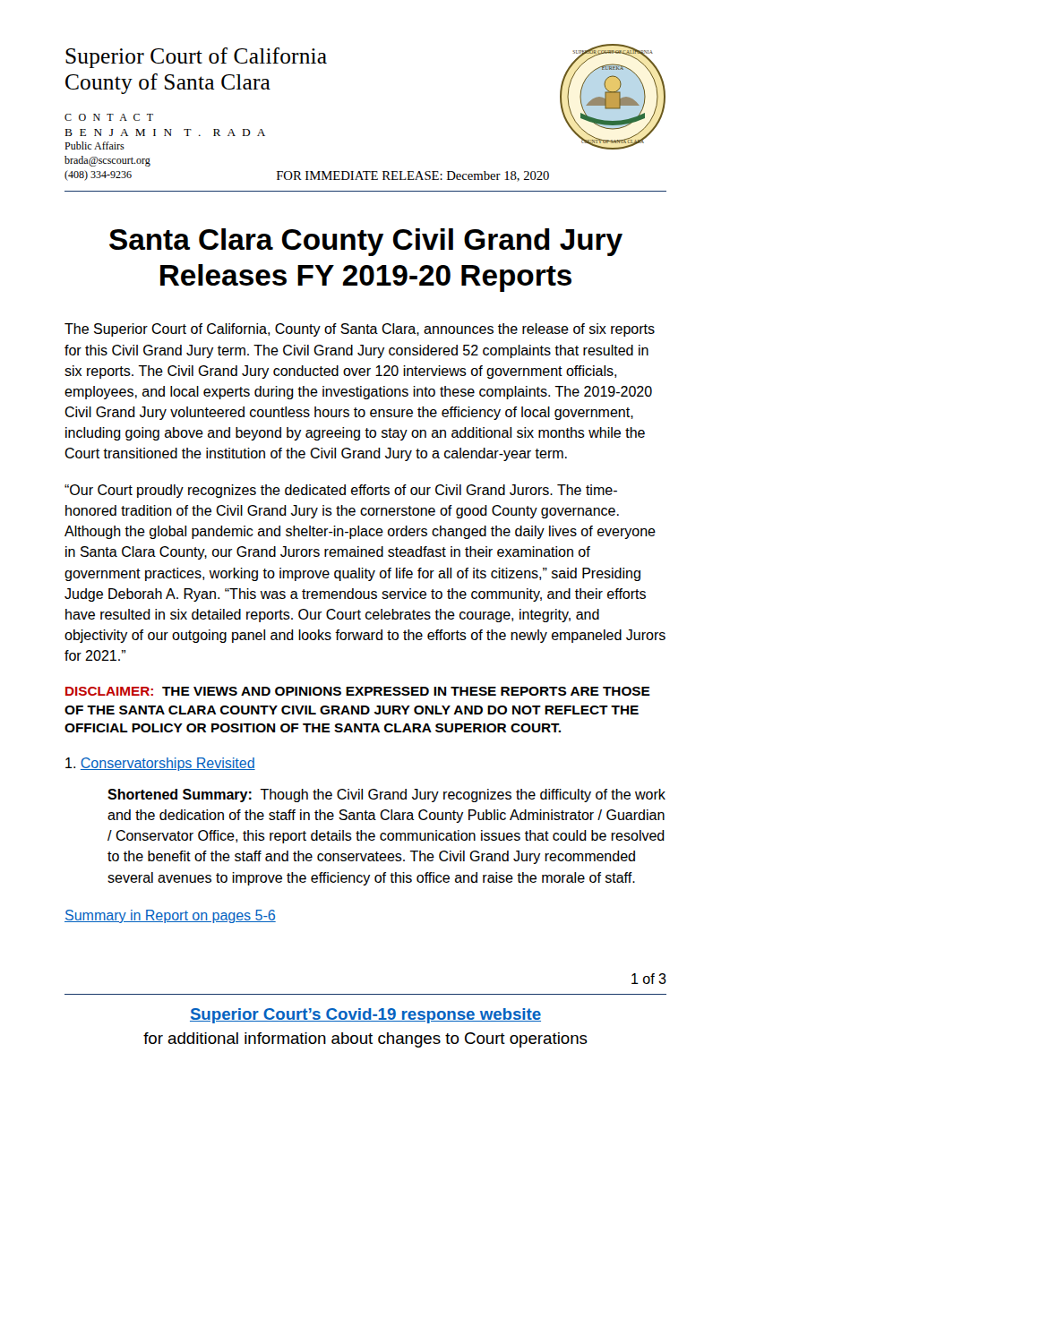EUREKA COUNTY OF SANTA CLARA SUPERIOR COURT OF CALIFORNIA
Superior Court of California
County of Santa Clara
C O N T A C T
B E N J A M I N T . R A D A
Public Affairs
brada@scscourt.org
(408) 334-9236
FOR IMMEDIATE RELEASE: December 18, 2020
Santa Clara County Civil Grand Jury
Releases FY 2019-20 Reports
The Superior Court of California, County of Santa Clara, announces the release of six reports for this Civil Grand Jury term. The Civil Grand Jury considered 52 complaints that resulted in six reports. The Civil Grand Jury conducted over 120 interviews of government officials, employees, and local experts during the investigations into these complaints. The 2019-2020 Civil Grand Jury volunteered countless hours to ensure the efficiency of local government, including going above and beyond by agreeing to stay on an additional six months while the Court transitioned the institution of the Civil Grand Jury to a calendar-year term.
“Our Court proudly recognizes the dedicated efforts of our Civil Grand Jurors. The time-honored tradition of the Civil Grand Jury is the cornerstone of good County governance. Although the global pandemic and shelter-in-place orders changed the daily lives of everyone in Santa Clara County, our Grand Jurors remained steadfast in their examination of government practices, working to improve quality of life for all of its citizens,” said Presiding Judge Deborah A. Ryan. “This was a tremendous service to the community, and their efforts have resulted in six detailed reports. Our Court celebrates the courage, integrity, and objectivity of our outgoing panel and looks forward to the efforts of the newly empaneled Jurors for 2021.”
DISCLAIMER: THE VIEWS AND OPINIONS EXPRESSED IN THESE REPORTS ARE THOSE OF THE SANTA CLARA COUNTY CIVIL GRAND JURY ONLY AND DO NOT REFLECT THE OFFICIAL POLICY OR POSITION OF THE SANTA CLARA SUPERIOR COURT.
1. Conservatorships Revisited
Shortened Summary: Though the Civil Grand Jury recognizes the difficulty of the work and the dedication of the staff in the Santa Clara County Public Administrator / Guardian / Conservator Office, this report details the communication issues that could be resolved to the benefit of the staff and the conservatees. The Civil Grand Jury recommended several avenues to improve the efficiency of this office and raise the morale of staff.
Summary in Report on pages 5-6
1 of 3
Superior Court’s Covid-19 response website
for additional information about changes to Court operations